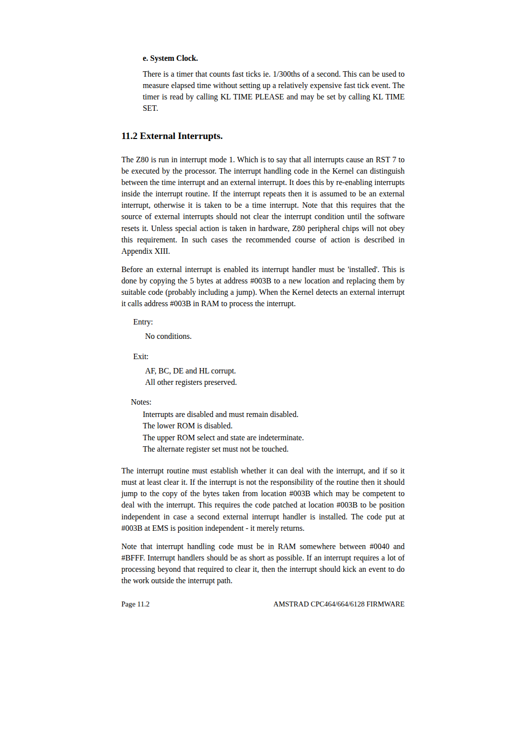e. System Clock.
There is a timer that counts fast ticks ie. 1/300ths of a second. This can be used to measure elapsed time without setting up a relatively expensive fast tick event. The timer is read by calling KL TIME PLEASE and may be set by calling KL TIME SET.
11.2 External Interrupts.
The Z80 is run in interrupt mode 1. Which is to say that all interrupts cause an RST 7 to be executed by the processor. The interrupt handling code in the Kernel can distinguish between the time interrupt and an external interrupt. It does this by re-enabling interrupts inside the interrupt routine. If the interrupt repeats then it is assumed to be an external interrupt, otherwise it is taken to be a time interrupt. Note that this requires that the source of external interrupts should not clear the interrupt condition until the software resets it. Unless special action is taken in hardware, Z80 peripheral chips will not obey this requirement. In such cases the recommended course of action is described in Appendix XIII.
Before an external interrupt is enabled its interrupt handler must be 'installed'. This is done by copying the 5 bytes at address #003B to a new location and replacing them by suitable code (probably including a jump). When the Kernel detects an external interrupt it calls address #003B in RAM to process the interrupt.
Entry:
No conditions.
Exit:
AF, BC, DE and HL corrupt.
All other registers preserved.
Notes:
Interrupts are disabled and must remain disabled.
The lower ROM is disabled.
The upper ROM select and state are indeterminate.
The alternate register set must not be touched.
The interrupt routine must establish whether it can deal with the interrupt, and if so it must at least clear it. If the interrupt is not the responsibility of the routine then it should jump to the copy of the bytes taken from location #003B which may be competent to deal with the interrupt. This requires the code patched at location #003B to be position independent in case a second external interrupt handler is installed. The code put at #003B at EMS is position independent - it merely returns.
Note that interrupt handling code must be in RAM somewhere between #0040 and #BFFF. Interrupt handlers should be as short as possible. If an interrupt requires a lot of processing beyond that required to clear it, then the interrupt should kick an event to do the work outside the interrupt path.
Page 11.2
AMSTRAD CPC464/664/6128 FIRMWARE